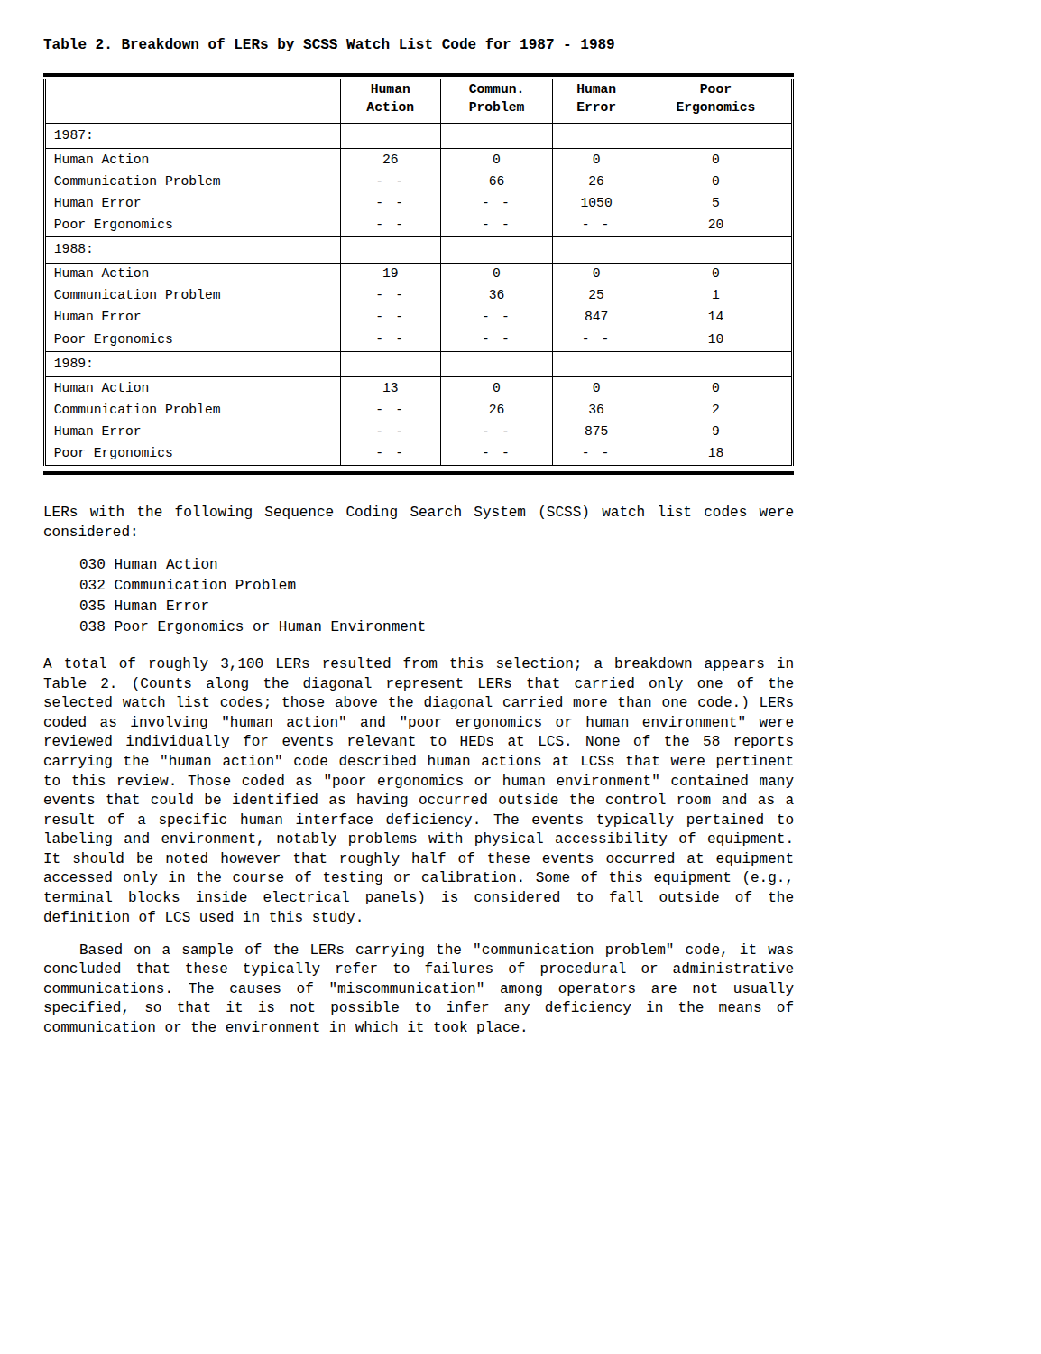Table 2. Breakdown of LERs by SCSS Watch List Code for 1987 - 1989
| | Human Action | Commun. Problem | Human Error | Poor Ergonomics |
| --- | --- | --- | --- | --- |
| 1987: | | | | |
| Human Action | 26 | 0 | 0 | 0 |
| Communication Problem | - - | 66 | 26 | 0 |
| Human Error | - - | - - | 1050 | 5 |
| Poor Ergonomics | - - | - - | - - | 20 |
| 1988: | | | | |
| Human Action | 19 | 0 | 0 | 0 |
| Communication Problem | - - | 36 | 25 | 1 |
| Human Error | - - | - - | 847 | 14 |
| Poor Ergonomics | - - | - - | - - | 10 |
| 1989: | | | | |
| Human Action | 13 | 0 | 0 | 0 |
| Communication Problem | - - | 26 | 36 | 2 |
| Human Error | - - | - - | 875 | 9 |
| Poor Ergonomics | - - | - - | - - | 18 |
LERs with the following Sequence Coding Search System (SCSS) watch list codes were considered:
030 Human Action
032 Communication Problem
035 Human Error
038 Poor Ergonomics or Human Environment
A total of roughly 3,100 LERs resulted from this selection; a breakdown appears in Table 2. (Counts along the diagonal represent LERs that carried only one of the selected watch list codes; those above the diagonal carried more than one code.) LERs coded as involving "human action" and "poor ergonomics or human environment" were reviewed individually for events relevant to HEDs at LCS. None of the 58 reports carrying the "human action" code described human actions at LCSs that were pertinent to this review. Those coded as "poor ergonomics or human environment" contained many events that could be identified as having occurred outside the control room and as a result of a specific human interface deficiency. The events typically pertained to labeling and environment, notably problems with physical accessibility of equipment. It should be noted however that roughly half of these events occurred at equipment accessed only in the course of testing or calibration. Some of this equipment (e.g., terminal blocks inside electrical panels) is considered to fall outside of the definition of LCS used in this study.
Based on a sample of the LERs carrying the "communication problem" code, it was concluded that these typically refer to failures of procedural or administrative communications. The causes of "miscommunication" among operators are not usually specified, so that it is not possible to infer any deficiency in the means of communication or the environment in which it took place.